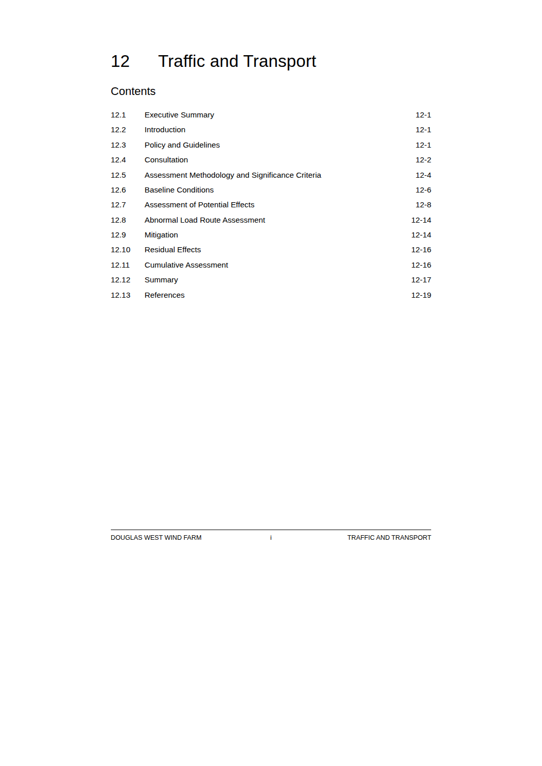12 Traffic and Transport
Contents
| 12.1 | Executive Summary | 12-1 |
| 12.2 | Introduction | 12-1 |
| 12.3 | Policy and Guidelines | 12-1 |
| 12.4 | Consultation | 12-2 |
| 12.5 | Assessment Methodology and Significance Criteria | 12-4 |
| 12.6 | Baseline Conditions | 12-6 |
| 12.7 | Assessment of Potential Effects | 12-8 |
| 12.8 | Abnormal Load Route Assessment | 12-14 |
| 12.9 | Mitigation | 12-14 |
| 12.10 | Residual Effects | 12-16 |
| 12.11 | Cumulative Assessment | 12-16 |
| 12.12 | Summary | 12-17 |
| 12.13 | References | 12-19 |
DOUGLAS WEST WIND FARM
i
TRAFFIC AND TRANSPORT